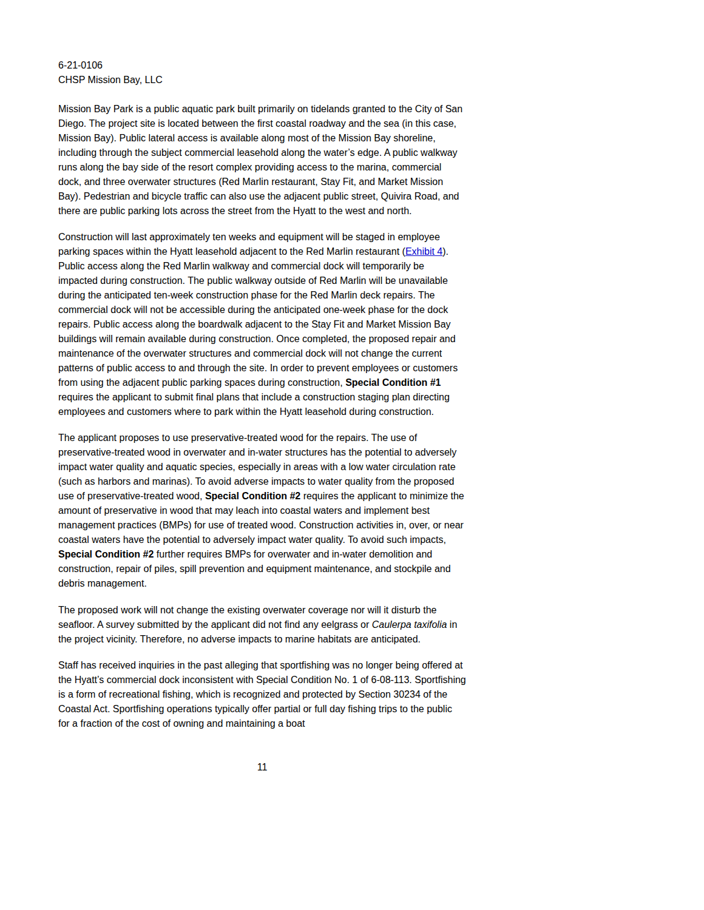6-21-0106
CHSP Mission Bay, LLC
Mission Bay Park is a public aquatic park built primarily on tidelands granted to the City of San Diego. The project site is located between the first coastal roadway and the sea (in this case, Mission Bay). Public lateral access is available along most of the Mission Bay shoreline, including through the subject commercial leasehold along the water’s edge. A public walkway runs along the bay side of the resort complex providing access to the marina, commercial dock, and three overwater structures (Red Marlin restaurant, Stay Fit, and Market Mission Bay). Pedestrian and bicycle traffic can also use the adjacent public street, Quivira Road, and there are public parking lots across the street from the Hyatt to the west and north.
Construction will last approximately ten weeks and equipment will be staged in employee parking spaces within the Hyatt leasehold adjacent to the Red Marlin restaurant (Exhibit 4). Public access along the Red Marlin walkway and commercial dock will temporarily be impacted during construction. The public walkway outside of Red Marlin will be unavailable during the anticipated ten-week construction phase for the Red Marlin deck repairs. The commercial dock will not be accessible during the anticipated one-week phase for the dock repairs. Public access along the boardwalk adjacent to the Stay Fit and Market Mission Bay buildings will remain available during construction. Once completed, the proposed repair and maintenance of the overwater structures and commercial dock will not change the current patterns of public access to and through the site. In order to prevent employees or customers from using the adjacent public parking spaces during construction, Special Condition #1 requires the applicant to submit final plans that include a construction staging plan directing employees and customers where to park within the Hyatt leasehold during construction.
The applicant proposes to use preservative-treated wood for the repairs. The use of preservative-treated wood in overwater and in-water structures has the potential to adversely impact water quality and aquatic species, especially in areas with a low water circulation rate (such as harbors and marinas). To avoid adverse impacts to water quality from the proposed use of preservative-treated wood, Special Condition #2 requires the applicant to minimize the amount of preservative in wood that may leach into coastal waters and implement best management practices (BMPs) for use of treated wood. Construction activities in, over, or near coastal waters have the potential to adversely impact water quality. To avoid such impacts, Special Condition #2 further requires BMPs for overwater and in-water demolition and construction, repair of piles, spill prevention and equipment maintenance, and stockpile and debris management.
The proposed work will not change the existing overwater coverage nor will it disturb the seafloor. A survey submitted by the applicant did not find any eelgrass or Caulerpa taxifolia in the project vicinity. Therefore, no adverse impacts to marine habitats are anticipated.
Staff has received inquiries in the past alleging that sportfishing was no longer being offered at the Hyatt’s commercial dock inconsistent with Special Condition No. 1 of 6-08-113. Sportfishing is a form of recreational fishing, which is recognized and protected by Section 30234 of the Coastal Act. Sportfishing operations typically offer partial or full day fishing trips to the public for a fraction of the cost of owning and maintaining a boat
11